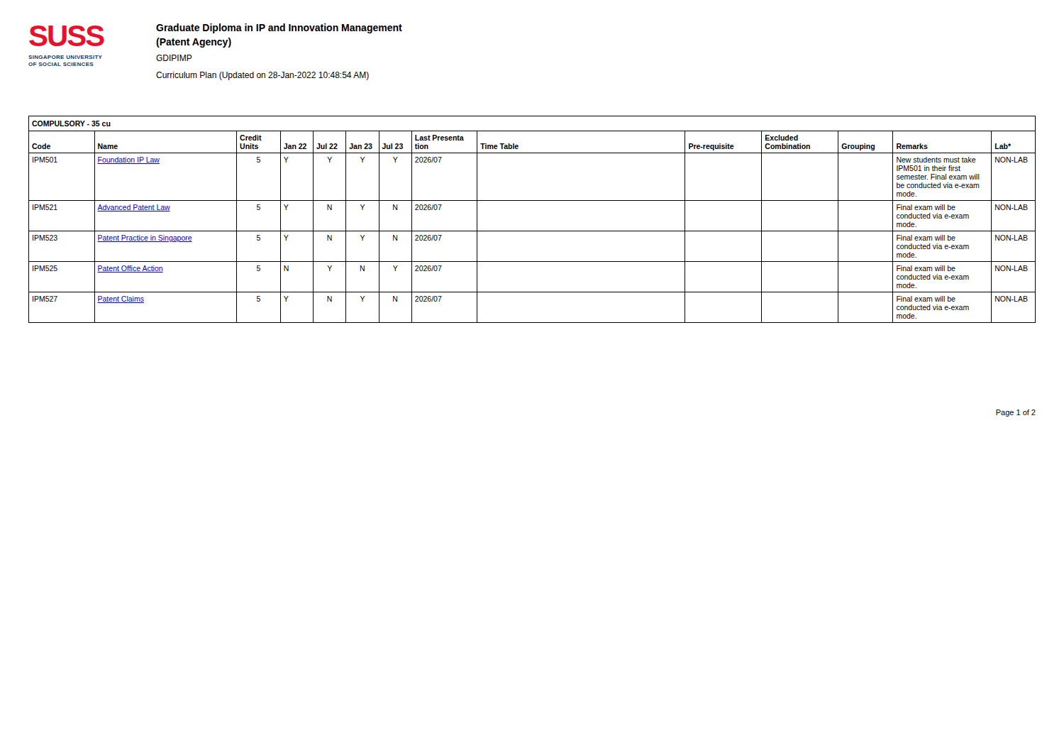SUSS
SINGAPORE UNIVERSITY
OF SOCIAL SCIENCES
Graduate Diploma in IP and Innovation Management
(Patent Agency)
GDIPIMP
Curriculum Plan (Updated on 28-Jan-2022 10:48:54 AM)
| COMPULSORY - 35 cu |
| Code | Name | Credit Units | Jan 22 | Jul 22 | Jan 23 | Jul 23 | Last Presenta tion | Time Table | Pre-requisite | Excluded Combination | Grouping | Remarks | Lab* |
| IPM501 | Foundation IP Law | 5 | Y | Y | Y | Y | 2026/07 | | | | | New students must take IPM501 in their first semester. Final exam will be conducted via e-exam mode. | NON-LAB |
| IPM521 | Advanced Patent Law | 5 | Y | N | Y | N | 2026/07 | | | | | Final exam will be conducted via e-exam mode. | NON-LAB |
| IPM523 | Patent Practice in Singapore | 5 | Y | N | Y | N | 2026/07 | | | | | Final exam will be conducted via e-exam mode. | NON-LAB |
| IPM525 | Patent Office Action | 5 | N | Y | N | Y | 2026/07 | | | | | Final exam will be conducted via e-exam mode. | NON-LAB |
| IPM527 | Patent Claims | 5 | Y | N | Y | N | 2026/07 | | | | | Final exam will be conducted via e-exam mode. | NON-LAB |
Page 1 of 2